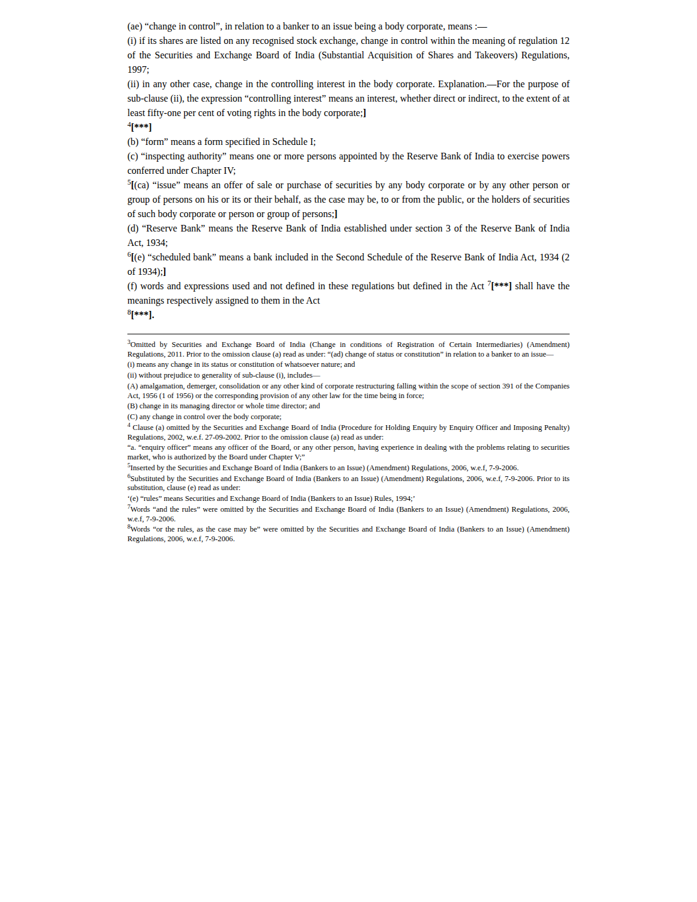(ae) “change in control”, in relation to a banker to an issue being a body corporate, means :—
(i) if its shares are listed on any recognised stock exchange, change in control within the meaning of regulation 12 of the Securities and Exchange Board of India (Substantial Acquisition of Shares and Takeovers) Regulations, 1997;
(ii) in any other case, change in the controlling interest in the body corporate. Explanation.—For the purpose of sub-clause (ii), the expression “controlling interest” means an interest, whether direct or indirect, to the extent of at least fifty-one per cent of voting rights in the body corporate;]
4[***]
(b) “form” means a form specified in Schedule I;
(c) “inspecting authority” means one or more persons appointed by the Reserve Bank of India to exercise powers conferred under Chapter IV;
5[(ca) “issue” means an offer of sale or purchase of securities by any body corporate or by any other person or group of persons on his or its or their behalf, as the case may be, to or from the public, or the holders of securities of such body corporate or person or group of persons;]
(d) “Reserve Bank” means the Reserve Bank of India established under section 3 of the Reserve Bank of India Act, 1934;
6[(e) “scheduled bank” means a bank included in the Second Schedule of the Reserve Bank of India Act, 1934 (2 of 1934);]
(f) words and expressions used and not defined in these regulations but defined in the Act 7[***] shall have the meanings respectively assigned to them in the Act
8[***].
3Omitted by Securities and Exchange Board of India (Change in conditions of Registration of Certain Intermediaries) (Amendment) Regulations, 2011. Prior to the omission clause (a) read as under: “(ad) change of status or constitution” in relation to a banker to an issue—
(i) means any change in its status or constitution of whatsoever nature; and
(ii) without prejudice to generality of sub-clause (i), includes—
(A) amalgamation, demerger, consolidation or any other kind of corporate restructuring falling within the scope of section 391 of the Companies Act, 1956 (1 of 1956) or the corresponding provision of any other law for the time being in force;
(B) change in its managing director or whole time director; and
(C) any change in control over the body corporate;
4 Clause (a) omitted by the Securities and Exchange Board of India (Procedure for Holding Enquiry by Enquiry Officer and Imposing Penalty) Regulations, 2002, w.e.f. 27-09-2002. Prior to the omission clause (a) read as under:
“a. “enquiry officer” means any officer of the Board, or any other person, having experience in dealing with the problems relating to securities market, who is authorized by the Board under Chapter V;”
5Inserted by the Securities and Exchange Board of India (Bankers to an Issue) (Amendment) Regulations, 2006, w.e.f, 7-9-2006.
6Substituted by the Securities and Exchange Board of India (Bankers to an Issue) (Amendment) Regulations, 2006, w.e.f, 7-9-2006. Prior to its substitution, clause (e) read as under:
‘(e) “rules” means Securities and Exchange Board of India (Bankers to an Issue) Rules, 1994;’
7Words “and the rules” were omitted by the Securities and Exchange Board of India (Bankers to an Issue) (Amendment) Regulations, 2006, w.e.f, 7-9-2006.
8Words “or the rules, as the case may be” were omitted by the Securities and Exchange Board of India (Bankers to an Issue) (Amendment) Regulations, 2006, w.e.f, 7-9-2006.